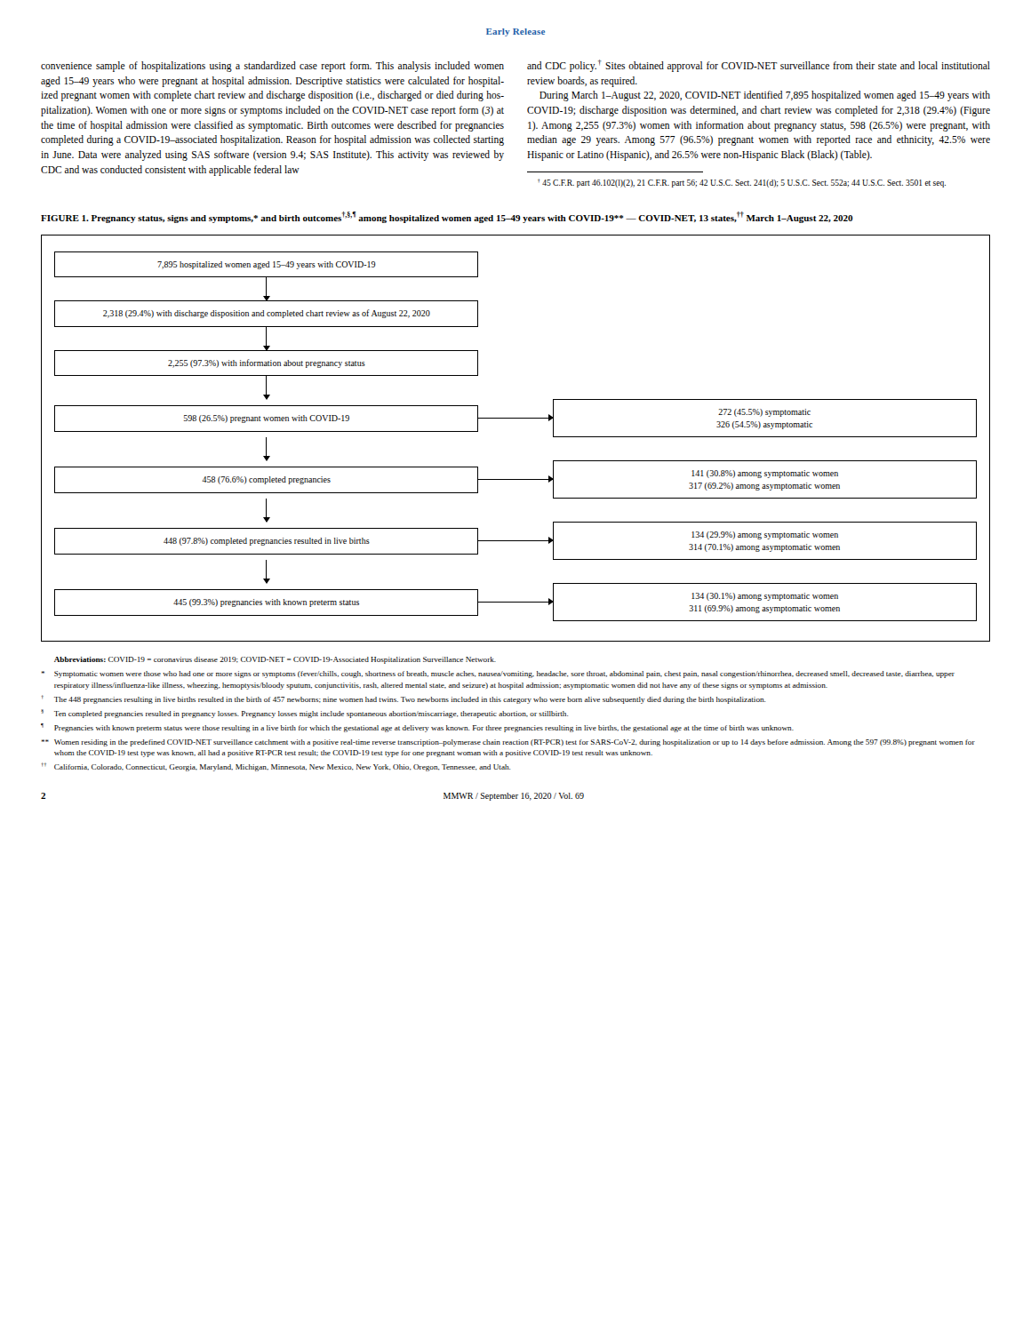Early Release
convenience sample of hospitalizations using a standardized case report form. This analysis included women aged 15–49 years who were pregnant at hospital admission. Descriptive statistics were calculated for hospitalized pregnant women with complete chart review and discharge disposition (i.e., discharged or died during hospitalization). Women with one or more signs or symptoms included on the COVID-NET case report form (3) at the time of hospital admission were classified as symptomatic. Birth outcomes were described for pregnancies completed during a COVID-19–associated hospitalization. Reason for hospital admission was collected starting in June. Data were analyzed using SAS software (version 9.4; SAS Institute). This activity was reviewed by CDC and was conducted consistent with applicable federal law
and CDC policy.† Sites obtained approval for COVID-NET surveillance from their state and local institutional review boards, as required.
During March 1–August 22, 2020, COVID-NET identified 7,895 hospitalized women aged 15–49 years with COVID-19; discharge disposition was determined, and chart review was completed for 2,318 (29.4%) (Figure 1). Among 2,255 (97.3%) women with information about pregnancy status, 598 (26.5%) were pregnant, with median age 29 years. Among 577 (96.5%) pregnant women with reported race and ethnicity, 42.5% were Hispanic or Latino (Hispanic), and 26.5% were non-Hispanic Black (Black) (Table).
† 45 C.F.R. part 46.102(l)(2), 21 C.F.R. part 56; 42 U.S.C. Sect. 241(d); 5 U.S.C. Sect. 552a; 44 U.S.C. Sect. 3501 et seq.
FIGURE 1. Pregnancy status, signs and symptoms,* and birth outcomes†,§,¶ among hospitalized women aged 15–49 years with COVID-19** — COVID-NET, 13 states,†† March 1–August 22, 2020
7,895 hospitalized women aged 15–49 years with COVID-19
2,318 (29.4%) with discharge disposition and completed chart review as of August 22, 2020
2,255 (97.3%) with information about pregnancy status
598 (26.5%) pregnant women with COVID-19
272 (45.5%) symptomatic
326 (54.5%) asymptomatic
458 (76.6%) completed pregnancies
141 (30.8%) among symptomatic women
317 (69.2%) among asymptomatic women
448 (97.8%) completed pregnancies resulted in live births
134 (29.9%) among symptomatic women
314 (70.1%) among asymptomatic women
445 (99.3%) pregnancies with known preterm status
134 (30.1%) among symptomatic women
311 (69.9%) among asymptomatic women
Abbreviations: COVID-19 = coronavirus disease 2019; COVID-NET = COVID-19-Associated Hospitalization Surveillance Network.
*Symptomatic women were those who had one or more signs or symptoms (fever/chills, cough, shortness of breath, muscle aches, nausea/vomiting, headache, sore throat, abdominal pain, chest pain, nasal congestion/rhinorrhea, decreased smell, decreased taste, diarrhea, upper respiratory illness/influenza-like illness, wheezing, hemoptysis/bloody sputum, conjunctivitis, rash, altered mental state, and seizure) at hospital admission; asymptomatic women did not have any of these signs or symptoms at admission.
†The 448 pregnancies resulting in live births resulted in the birth of 457 newborns; nine women had twins. Two newborns included in this category who were born alive subsequently died during the birth hospitalization.
§Ten completed pregnancies resulted in pregnancy losses. Pregnancy losses might include spontaneous abortion/miscarriage, therapeutic abortion, or stillbirth.
¶Pregnancies with known preterm status were those resulting in a live birth for which the gestational age at delivery was known. For three pregnancies resulting in live births, the gestational age at the time of birth was unknown.
**Women residing in the predefined COVID-NET surveillance catchment with a positive real-time reverse transcription–polymerase chain reaction (RT-PCR) test for SARS-CoV-2, during hospitalization or up to 14 days before admission. Among the 597 (99.8%) pregnant women for whom the COVID-19 test type was known, all had a positive RT-PCR test result; the COVID-19 test type for one pregnant woman with a positive COVID-19 test result was unknown.
††California, Colorado, Connecticut, Georgia, Maryland, Michigan, Minnesota, New Mexico, New York, Ohio, Oregon, Tennessee, and Utah.
2
MMWR / September 16, 2020 / Vol. 69